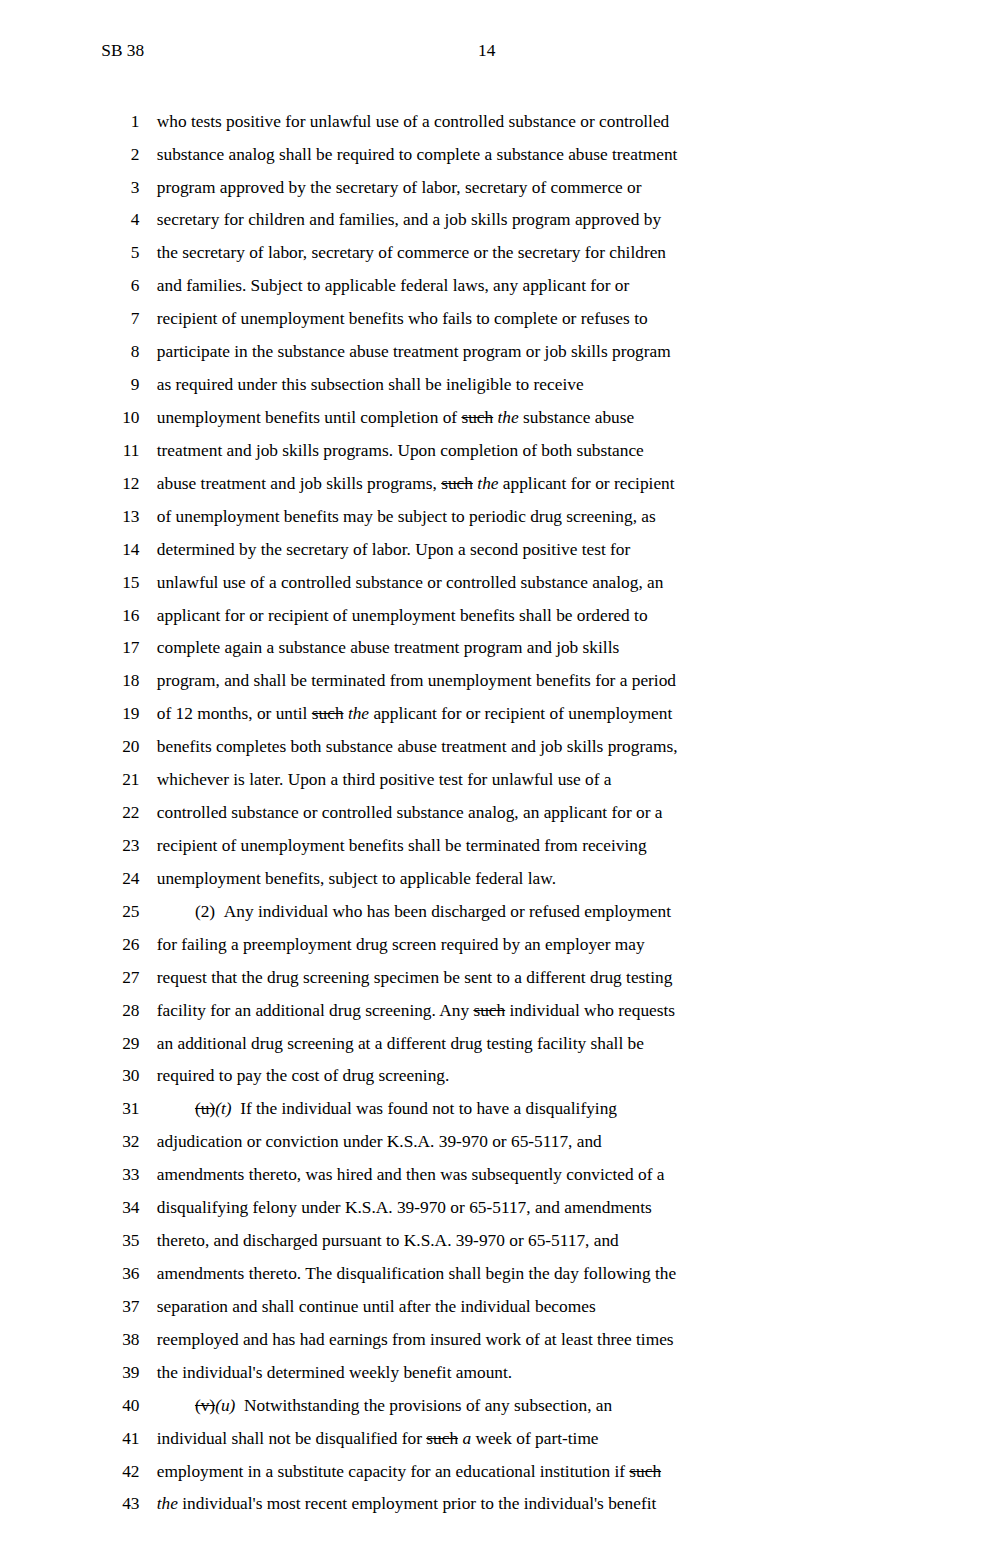SB 38 14
who tests positive for unlawful use of a controlled substance or controlled
substance analog shall be required to complete a substance abuse treatment
program approved by the secretary of labor, secretary of commerce or
secretary for children and families, and a job skills program approved by
the secretary of labor, secretary of commerce or the secretary for children
and families. Subject to applicable federal laws, any applicant for or
recipient of unemployment benefits who fails to complete or refuses to
participate in the substance abuse treatment program or job skills program
as required under this subsection shall be ineligible to receive
unemployment benefits until completion of such the substance abuse
treatment and job skills programs. Upon completion of both substance
abuse treatment and job skills programs, such the applicant for or recipient
of unemployment benefits may be subject to periodic drug screening, as
determined by the secretary of labor. Upon a second positive test for
unlawful use of a controlled substance or controlled substance analog, an
applicant for or recipient of unemployment benefits shall be ordered to
complete again a substance abuse treatment program and job skills
program, and shall be terminated from unemployment benefits for a period
of 12 months, or until such the applicant for or recipient of unemployment
benefits completes both substance abuse treatment and job skills programs,
whichever is later. Upon a third positive test for unlawful use of a
controlled substance or controlled substance analog, an applicant for or a
recipient of unemployment benefits shall be terminated from receiving
unemployment benefits, subject to applicable federal law.
(2) Any individual who has been discharged or refused employment
for failing a preemployment drug screen required by an employer may
request that the drug screening specimen be sent to a different drug testing
facility for an additional drug screening. Any such individual who requests
an additional drug screening at a different drug testing facility shall be
required to pay the cost of drug screening.
(u)(t) If the individual was found not to have a disqualifying
adjudication or conviction under K.S.A. 39-970 or 65-5117, and
amendments thereto, was hired and then was subsequently convicted of a
disqualifying felony under K.S.A. 39-970 or 65-5117, and amendments
thereto, and discharged pursuant to K.S.A. 39-970 or 65-5117, and
amendments thereto. The disqualification shall begin the day following the
separation and shall continue until after the individual becomes
reemployed and has had earnings from insured work of at least three times
the individual's determined weekly benefit amount.
(v)(u) Notwithstanding the provisions of any subsection, an
individual shall not be disqualified for such a week of part-time
employment in a substitute capacity for an educational institution if such
the individual's most recent employment prior to the individual's benefit